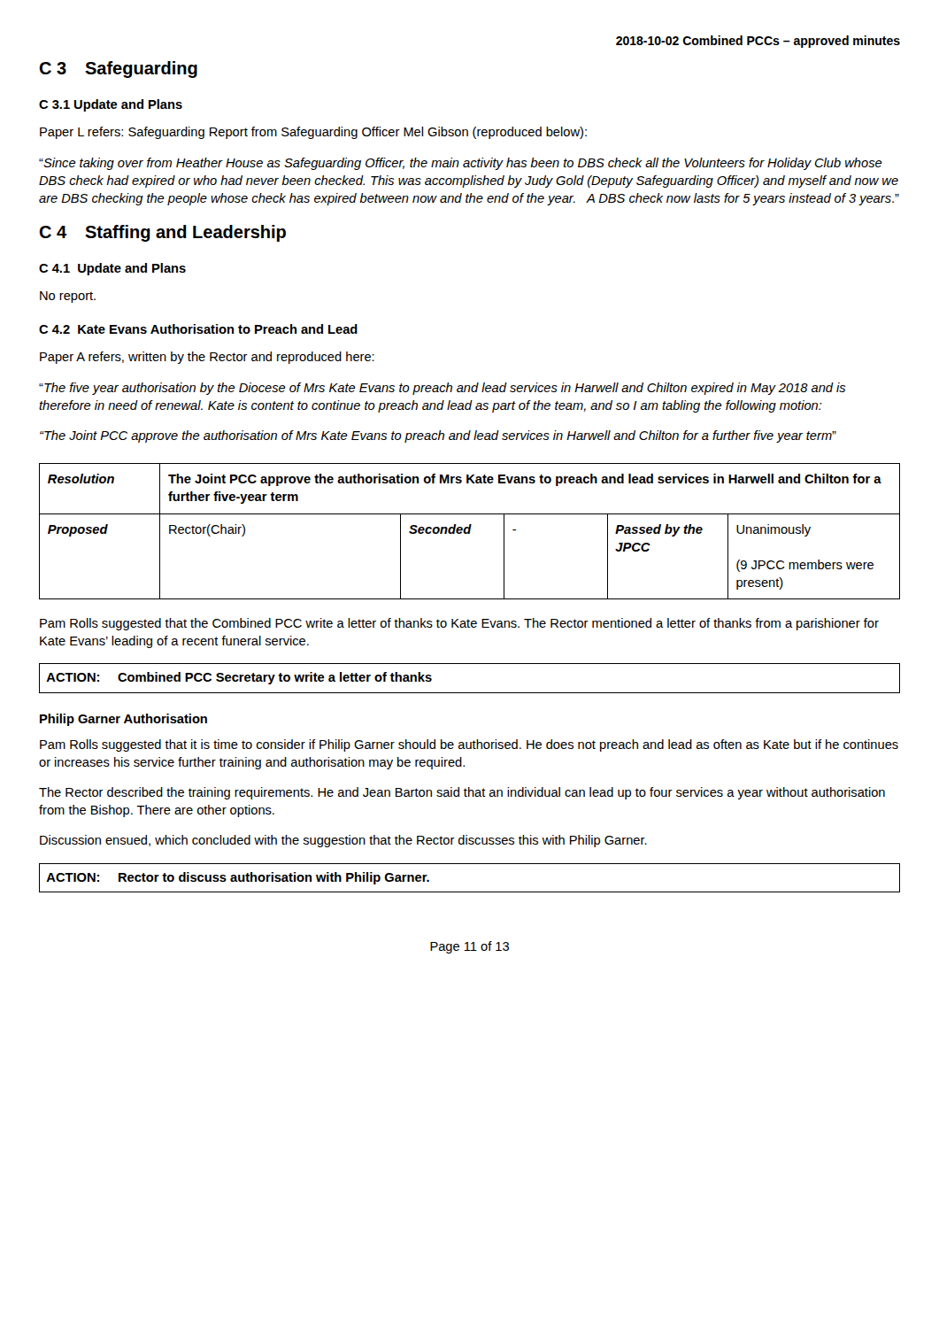2018-10-02 Combined PCCs – approved minutes
C 3 Safeguarding
C 3.1 Update and Plans
Paper L refers: Safeguarding Report from Safeguarding Officer Mel Gibson (reproduced below):
“Since taking over from Heather House as Safeguarding Officer, the main activity has been to DBS check all the Volunteers for Holiday Club whose DBS check had expired or who had never been checked. This was accomplished by Judy Gold (Deputy Safeguarding Officer) and myself and now we are DBS checking the people whose check has expired between now and the end of the year. A DBS check now lasts for 5 years instead of 3 years.”
C 4 Staffing and Leadership
C 4.1 Update and Plans
No report.
C 4.2 Kate Evans Authorisation to Preach and Lead
Paper A refers, written by the Rector and reproduced here:
“The five year authorisation by the Diocese of Mrs Kate Evans to preach and lead services in Harwell and Chilton expired in May 2018 and is therefore in need of renewal. Kate is content to continue to preach and lead as part of the team, and so I am tabling the following motion:
“The Joint PCC approve the authorisation of Mrs Kate Evans to preach and lead services in Harwell and Chilton for a further five year term”
| Resolution | The Joint PCC approve the authorisation of Mrs Kate Evans to preach and lead services in Harwell and Chilton for a further five-year term |
| Proposed | Rector(Chair) | Seconded | - | Passed by the JPCC | Unanimously (9 JPCC members were present) |
Pam Rolls suggested that the Combined PCC write a letter of thanks to Kate Evans. The Rector mentioned a letter of thanks from a parishioner for Kate Evans’ leading of a recent funeral service.
ACTION: Combined PCC Secretary to write a letter of thanks
Philip Garner Authorisation
Pam Rolls suggested that it is time to consider if Philip Garner should be authorised. He does not preach and lead as often as Kate but if he continues or increases his service further training and authorisation may be required.
The Rector described the training requirements. He and Jean Barton said that an individual can lead up to four services a year without authorisation from the Bishop. There are other options.
Discussion ensued, which concluded with the suggestion that the Rector discusses this with Philip Garner.
ACTION: Rector to discuss authorisation with Philip Garner.
Page 11 of 13